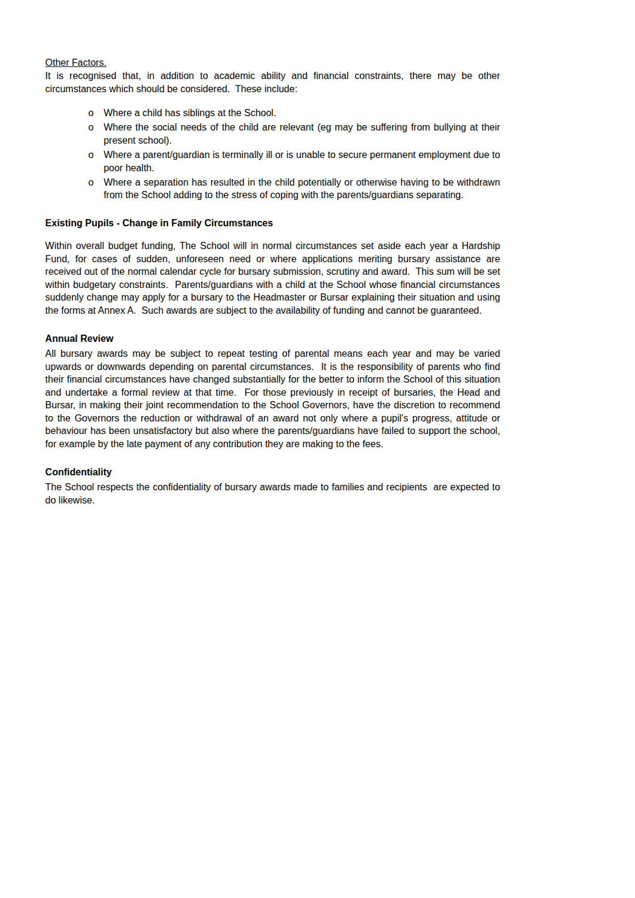Other Factors.
It is recognised that, in addition to academic ability and financial constraints, there may be other circumstances which should be considered. These include:
Where a child has siblings at the School.
Where the social needs of the child are relevant (eg may be suffering from bullying at their present school).
Where a parent/guardian is terminally ill or is unable to secure permanent employment due to poor health.
Where a separation has resulted in the child potentially or otherwise having to be withdrawn from the School adding to the stress of coping with the parents/guardians separating.
Existing Pupils - Change in Family Circumstances
Within overall budget funding, The School will in normal circumstances set aside each year a Hardship Fund, for cases of sudden, unforeseen need or where applications meriting bursary assistance are received out of the normal calendar cycle for bursary submission, scrutiny and award. This sum will be set within budgetary constraints. Parents/guardians with a child at the School whose financial circumstances suddenly change may apply for a bursary to the Headmaster or Bursar explaining their situation and using the forms at Annex A. Such awards are subject to the availability of funding and cannot be guaranteed.
Annual Review
All bursary awards may be subject to repeat testing of parental means each year and may be varied upwards or downwards depending on parental circumstances. It is the responsibility of parents who find their financial circumstances have changed substantially for the better to inform the School of this situation and undertake a formal review at that time. For those previously in receipt of bursaries, the Head and Bursar, in making their joint recommendation to the School Governors, have the discretion to recommend to the Governors the reduction or withdrawal of an award not only where a pupil's progress, attitude or behaviour has been unsatisfactory but also where the parents/guardians have failed to support the school, for example by the late payment of any contribution they are making to the fees.
Confidentiality
The School respects the confidentiality of bursary awards made to families and recipients are expected to do likewise.